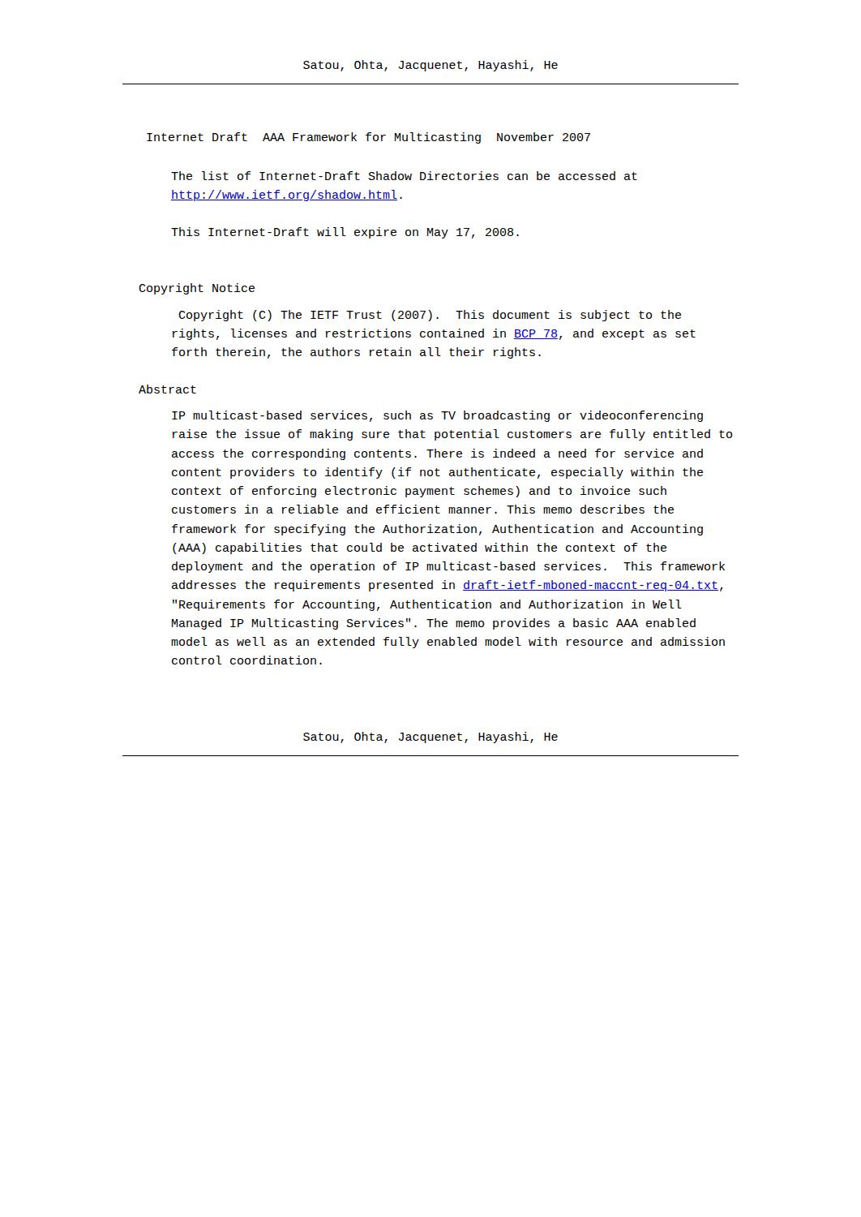Satou, Ohta, Jacquenet, Hayashi, He
Internet Draft AAA Framework for Multicasting November 2007
The list of Internet-Draft Shadow Directories can be accessed at http://www.ietf.org/shadow.html.
This Internet-Draft will expire on May 17, 2008.
Copyright Notice
Copyright (C) The IETF Trust (2007). This document is subject to the rights, licenses and restrictions contained in BCP 78, and except as set forth therein, the authors retain all their rights.
Abstract
IP multicast-based services, such as TV broadcasting or videoconferencing raise the issue of making sure that potential customers are fully entitled to access the corresponding contents. There is indeed a need for service and content providers to identify (if not authenticate, especially within the context of enforcing electronic payment schemes) and to invoice such customers in a reliable and efficient manner. This memo describes the framework for specifying the Authorization, Authentication and Accounting (AAA) capabilities that could be activated within the context of the deployment and the operation of IP multicast-based services. This framework addresses the requirements presented in draft-ietf-mboned-maccnt-req-04.txt, "Requirements for Accounting, Authentication and Authorization in Well Managed IP Multicasting Services". The memo provides a basic AAA enabled model as well as an extended fully enabled model with resource and admission control coordination.
Satou, Ohta, Jacquenet, Hayashi, He